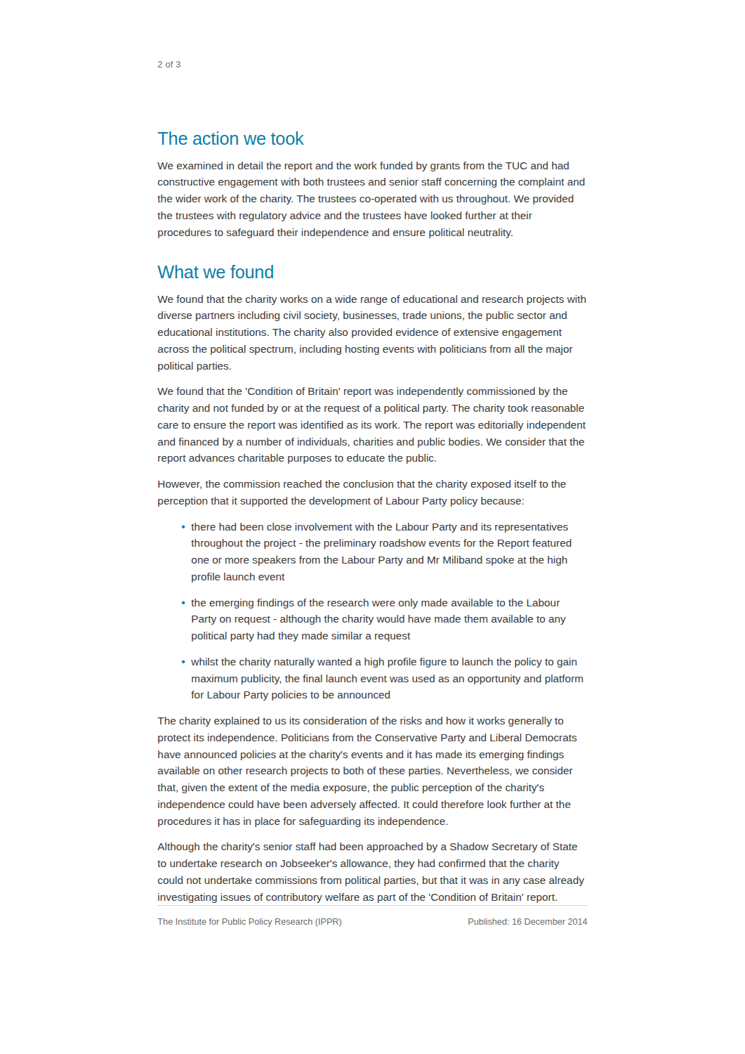2 of 3
The action we took
We examined in detail the report and the work funded by grants from the TUC and had constructive engagement with both trustees and senior staff concerning the complaint and the wider work of the charity. The trustees co-operated with us throughout. We provided the trustees with regulatory advice and the trustees have looked further at their procedures to safeguard their independence and ensure political neutrality.
What we found
We found that the charity works on a wide range of educational and research projects with diverse partners including civil society, businesses, trade unions, the public sector and educational institutions. The charity also provided evidence of extensive engagement across the political spectrum, including hosting events with politicians from all the major political parties.
We found that the 'Condition of Britain' report was independently commissioned by the charity and not funded by or at the request of a political party. The charity took reasonable care to ensure the report was identified as its work. The report was editorially independent and financed by a number of individuals, charities and public bodies. We consider that the report advances charitable purposes to educate the public.
However, the commission reached the conclusion that the charity exposed itself to the perception that it supported the development of Labour Party policy because:
there had been close involvement with the Labour Party and its representatives throughout the project - the preliminary roadshow events for the Report featured one or more speakers from the Labour Party and Mr Miliband spoke at the high profile launch event
the emerging findings of the research were only made available to the Labour Party on request - although the charity would have made them available to any political party had they made similar a request
whilst the charity naturally wanted a high profile figure to launch the policy to gain maximum publicity, the final launch event was used as an opportunity and platform for Labour Party policies to be announced
The charity explained to us its consideration of the risks and how it works generally to protect its independence. Politicians from the Conservative Party and Liberal Democrats have announced policies at the charity's events and it has made its emerging findings available on other research projects to both of these parties. Nevertheless, we consider that, given the extent of the media exposure, the public perception of the charity's independence could have been adversely affected. It could therefore look further at the procedures it has in place for safeguarding its independence.
Although the charity's senior staff had been approached by a Shadow Secretary of State to undertake research on Jobseeker's allowance, they had confirmed that the charity could not undertake commissions from political parties, but that it was in any case already investigating issues of contributory welfare as part of the 'Condition of Britain' report.
The Institute for Public Policy Research (IPPR) Published: 16 December 2014